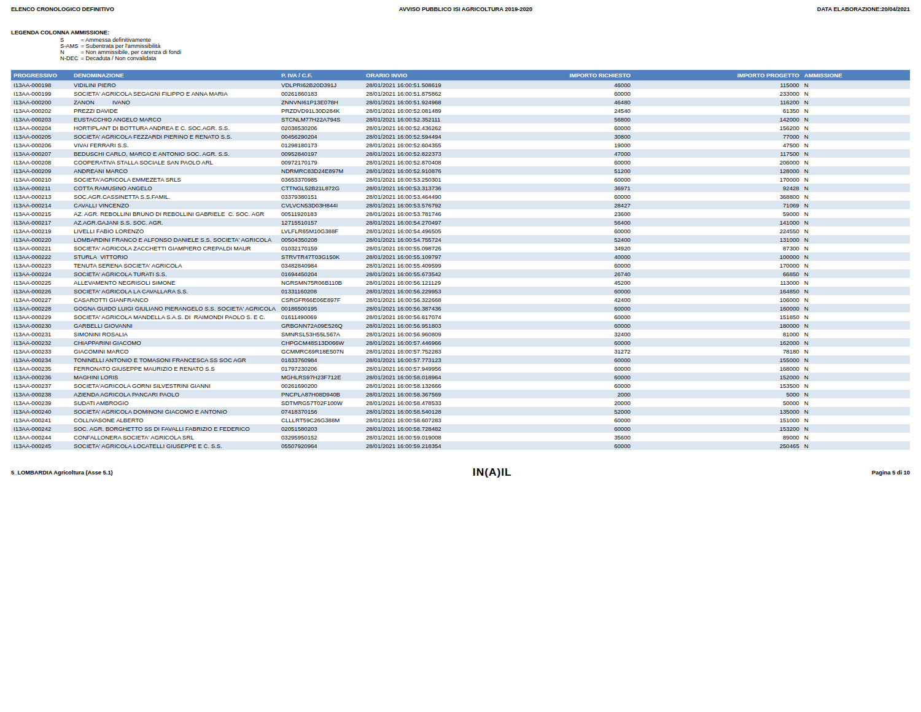ELENCO CRONOLOGICO DEFINITIVO
AVVISO PUBBLICO ISI AGRICOLTURA 2019-2020
DATA ELABORAZIONE:20/04/2021
LEGENDA COLONNA AMMISSIONE:
| S | = Ammessa definitivamente |
| S-AMS | = Subentrata per l'ammissibilità |
| N | = Non ammissibile, per carenza di fondi |
| N-DEC | = Decaduta / Non convalidata |
| PROGRESSIVO | DENOMINAZIONE | P. IVA / C.F. | ORARIO INVIO | IMPORTO RICHIESTO | IMPORTO PROGETTO | AMMISSIONE |
| --- | --- | --- | --- | --- | --- | --- |
| I13AA-000198 | VIDILINI PIERO | VDLPRI62B20D391J | 28/01/2021 16:00:51.508619 | 46000 | 115000 | N |
| I13AA-000199 | SOCIETA' AGRICOLA SEGAGNI FILIPPO E ANNA MARIA | 00261860183 | 28/01/2021 16:00:51.875862 | 60000 | 233000 | N |
| I13AA-000200 | ZANON IVANO | ZNNVNI61P13E078H | 28/01/2021 16:00:51.924968 | 46480 | 116200 | N |
| I13AA-000202 | PREZZI DAVIDE | PRZDVD91L30D284K | 28/01/2021 16:00:52.081489 | 24540 | 61350 | N |
| I13AA-000203 | EUSTACCHIO ANGELO MARCO | STCNLM77H22A794S | 28/01/2021 16:00:52.352111 | 56800 | 142000 | N |
| I13AA-000204 | HORTIPLANT DI BOTTURA ANDREA E C. SOC.AGR. S.S. | 02038530206 | 28/01/2021 16:00:52.436262 | 60000 | 156200 | N |
| I13AA-000205 | SOCIETA' AGRICOLA FEZZARDI PIERINO E RENATO S.S. | 00456290204 | 28/01/2021 16:00:52.594494 | 30800 | 77000 | N |
| I13AA-000206 | VIVAI FERRARI S.S. | 01298180173 | 28/01/2021 16:00:52.604355 | 19000 | 47500 | N |
| I13AA-000207 | BEDUSCHI CARLO, MARCO E ANTONIO SOC. AGR. S.S. | 00952840197 | 28/01/2021 16:00:52.822373 | 47000 | 117500 | N |
| I13AA-000208 | COOPERATIVA STALLA SOCIALE SAN PAOLO ARL | 00972170179 | 28/01/2021 16:00:52.870408 | 60000 | 206000 | N |
| I13AA-000209 | ANDREANI MARCO | NDRMRC83D24E897M | 28/01/2021 16:00:52.910876 | 51200 | 128000 | N |
| I13AA-000210 | SOCIETA'AGRICOLA EMMEZETA SRLS | 03653370985 | 28/01/2021 16:00:53.250301 | 60000 | 170000 | N |
| I13AA-000211 | COTTA RAMUSINO ANGELO | CTTNGL52B21L872G | 28/01/2021 16:00:53.313736 | 36971 | 92428 | N |
| I13AA-000213 | SOC.AGR.CASSINETTA S.S.FAMIL. | 03379380151 | 28/01/2021 16:00:53.464490 | 60000 | 368800 | N |
| I13AA-000214 | CAVALLI VINCENZO | CVLVCN53D03H844I | 28/01/2021 16:00:53.576792 | 28427 | 71069 | N |
| I13AA-000215 | AZ. AGR. REBOLLINI BRUNO DI REBOLLINI GABRIELE C. SOC. AGR | 00511920183 | 28/01/2021 16:00:53.781746 | 23600 | 59000 | N |
| I13AA-000217 | AZ.AGR.GAJANI S.S. SOC. AGR. | 12715510157 | 28/01/2021 16:00:54.270497 | 56400 | 141000 | N |
| I13AA-000219 | LIVELLI FABIO LORENZO | LVLFLR65M10G388F | 28/01/2021 16:00:54.496505 | 60000 | 224550 | N |
| I13AA-000220 | LOMBARDINI FRANCO E ALFONSO DANIELE S.S. SOCIETA' AGRICOLA | 00504350208 | 28/01/2021 16:00:54.755724 | 52400 | 131000 | N |
| I13AA-000221 | SOCIETA' AGRICOLA ZACCHETTI GIAMPIERO CREPALDI MAUR | 01032170159 | 28/01/2021 16:00:55.098726 | 34920 | 87300 | N |
| I13AA-000222 | STURLA VITTORIO | STRVTR47T03G150K | 28/01/2021 16:00:55.109797 | 40000 | 100000 | N |
| I13AA-000223 | TENUTA SERENA SOCIETA' AGRICOLA | 03482840984 | 28/01/2021 16:00:55.409599 | 60000 | 170000 | N |
| I13AA-000224 | SOCIETA' AGRICOLA TURATI S.S. | 01694450204 | 28/01/2021 16:00:55.673542 | 26740 | 66850 | N |
| I13AA-000225 | ALLEVAMENTO NEGRISOLI SIMONE | NGRSMN75R06B110B | 28/01/2021 16:00:56.121129 | 45200 | 113000 | N |
| I13AA-000226 | SOCIETA' AGRICOLA LA CAVALLARA S.S. | 01331160208 | 28/01/2021 16:00:56.229953 | 60000 | 164850 | N |
| I13AA-000227 | CASAROTTI GIANFRANCO | CSRGFR66E06E897F | 28/01/2021 16:00:56.322668 | 42400 | 106000 | N |
| I13AA-000228 | GOGNA GUIDO LUIGI GIULIANO PIERANGELO S.S. SOCIETA' AGRICOLA | 00186500195 | 28/01/2021 16:00:56.387436 | 60000 | 160000 | N |
| I13AA-000229 | SOCIETA' AGRICOLA MANDELLA S.A.S. DI RAIMONDI PAOLO S. E C. | 01611490069 | 28/01/2021 16:00:56.617074 | 60000 | 151850 | N |
| I13AA-000230 | GARBELLI GIOVANNI | GRBGNN72A09E526Q | 28/01/2021 16:00:56.951803 | 60000 | 180000 | N |
| I13AA-000231 | SIMONINI ROSALIA | SMNRSL53H55L567A | 28/01/2021 16:00:56.960809 | 32400 | 81000 | N |
| I13AA-000232 | CHIAPPARINI GIACOMO | CHPGCM48S13D066W | 28/01/2021 16:00:57.446966 | 60000 | 162000 | N |
| I13AA-000233 | GIACOMINI MARCO | GCMMRC69R18E507N | 28/01/2021 16:00:57.752283 | 31272 | 78180 | N |
| I13AA-000234 | TONINELLI ANTONIO E TOMASONI FRANCESCA SS SOC AGR | 01833760984 | 28/01/2021 16:00:57.773123 | 60000 | 155000 | N |
| I13AA-000235 | FERRONATO GIUSEPPE MAURIZIO E RENATO S.S | 01797230206 | 28/01/2021 16:00:57.949956 | 60000 | 168000 | N |
| I13AA-000236 | MAGHINI LORIS | MGHLRS97H23F712E | 28/01/2021 16:00:58.018964 | 60000 | 152000 | N |
| I13AA-000237 | SOCIETA'AGRICOLA GORNI SILVESTRINI GIANNI | 00261690200 | 28/01/2021 16:00:58.132666 | 60000 | 153500 | N |
| I13AA-000238 | AZIENDA AGRICOLA PANCARI PAOLO | PNCPLA87H08D940B | 28/01/2021 16:00:58.367569 | 2000 | 5000 | N |
| I13AA-000239 | SUDATI AMBROGIO | SDTMRG57T02F100W | 28/01/2021 16:00:58.478533 | 20000 | 50000 | N |
| I13AA-000240 | SOCIETA' AGRICOLA DOMINONI GIACOMO E ANTONIO | 07418370156 | 28/01/2021 16:00:58.540128 | 52000 | 135000 | N |
| I13AA-000241 | COLLIVASONE ALBERTO | CLLLRT59C26G388M | 28/01/2021 16:00:58.607283 | 60000 | 151000 | N |
| I13AA-000242 | SOC. AGR. BORGHETTO SS DI FAVALLI FABRIZIO E FEDERICO | 02051580203 | 28/01/2021 16:00:58.728482 | 60000 | 153200 | N |
| I13AA-000244 | CONFALLONERA SOCIETA' AGRICOLA SRL | 03295950152 | 28/01/2021 16:00:59.019008 | 35600 | 89000 | N |
| I13AA-000245 | SOCIETA' AGRICOLA LOCATELLI GIUSEPPE E C. S.S. | 05507920964 | 28/01/2021 16:00:59.218354 | 60000 | 250465 | N |
5_LOMBARDIA Agricoltura (Asse 5.1)
IN(A) IL
Pagina 5 di 10